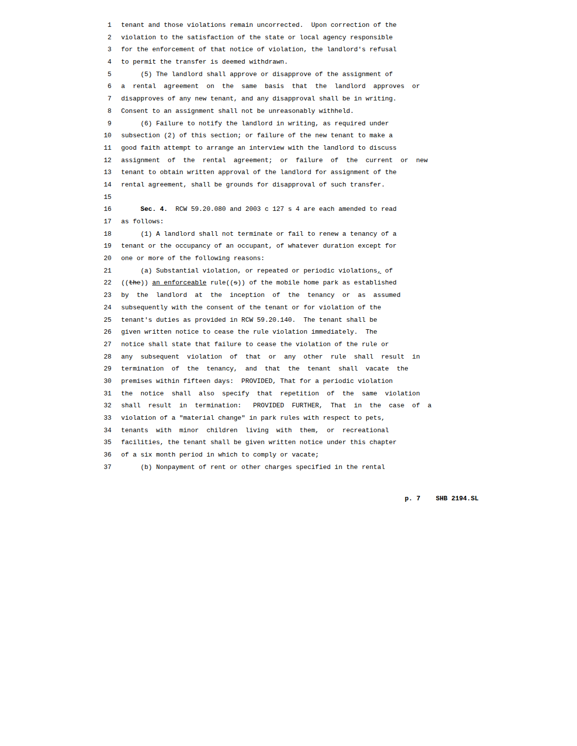tenant and those violations remain uncorrected. Upon correction of the
violation to the satisfaction of the state or local agency responsible
for the enforcement of that notice of violation, the landlord's refusal
to permit the transfer is deemed withdrawn.
(5) The landlord shall approve or disapprove of the assignment of
a rental agreement on the same basis that the landlord approves or
disapproves of any new tenant, and any disapproval shall be in writing.
Consent to an assignment shall not be unreasonably withheld.
(6) Failure to notify the landlord in writing, as required under
subsection (2) of this section; or failure of the new tenant to make a
good faith attempt to arrange an interview with the landlord to discuss
assignment of the rental agreement; or failure of the current or new
tenant to obtain written approval of the landlord for assignment of the
rental agreement, shall be grounds for disapproval of such transfer.
Sec. 4. RCW 59.20.080 and 2003 c 127 s 4 are each amended to read
as follows:
(1) A landlord shall not terminate or fail to renew a tenancy of a
tenant or the occupancy of an occupant, of whatever duration except for
one or more of the following reasons:
(a) Substantial violation, or repeated or periodic violations, of
((the)) an enforceable rule((s)) of the mobile home park as established
by the landlord at the inception of the tenancy or as assumed
subsequently with the consent of the tenant or for violation of the
tenant's duties as provided in RCW 59.20.140. The tenant shall be
given written notice to cease the rule violation immediately. The
notice shall state that failure to cease the violation of the rule or
any subsequent violation of that or any other rule shall result in
termination of the tenancy, and that the tenant shall vacate the
premises within fifteen days: PROVIDED, That for a periodic violation
the notice shall also specify that repetition of the same violation
shall result in termination: PROVIDED FURTHER, That in the case of a
violation of a "material change" in park rules with respect to pets,
tenants with minor children living with them, or recreational
facilities, the tenant shall be given written notice under this chapter
of a six month period in which to comply or vacate;
(b) Nonpayment of rent or other charges specified in the rental
p. 7 SHB 2194.SL